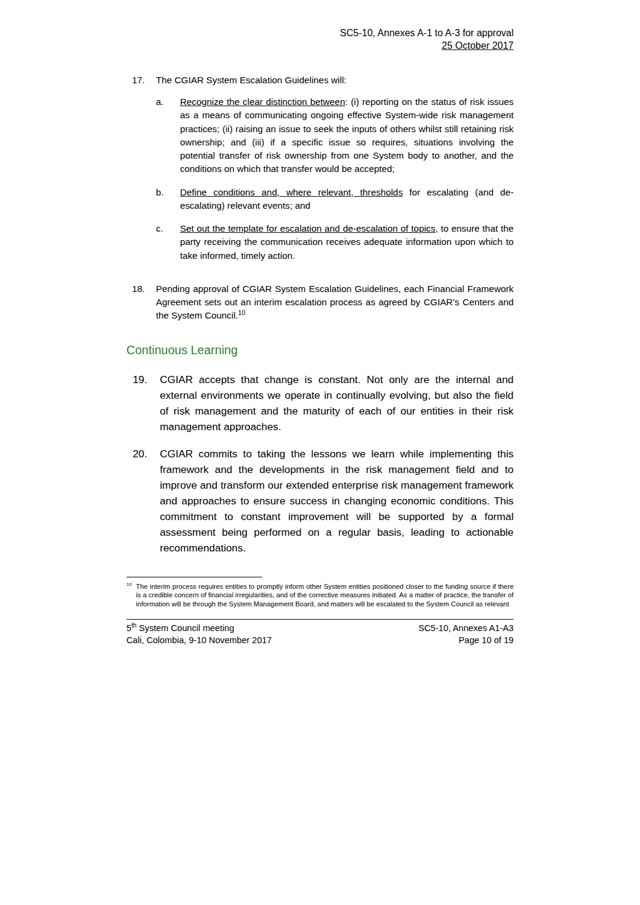SC5-10, Annexes A-1 to A-3 for approval
25 October 2017
17.
The CGIAR System Escalation Guidelines will:
a.
Recognize the clear distinction between: (i) reporting on the status of risk issues as a means of communicating ongoing effective System-wide risk management practices; (ii) raising an issue to seek the inputs of others whilst still retaining risk ownership; and (iii) if a specific issue so requires, situations involving the potential transfer of risk ownership from one System body to another, and the conditions on which that transfer would be accepted;
b.
Define conditions and, where relevant, thresholds for escalating (and de-escalating) relevant events; and
c.
Set out the template for escalation and de-escalation of topics, to ensure that the party receiving the communication receives adequate information upon which to take informed, timely action.
18.
Pending approval of CGIAR System Escalation Guidelines, each Financial Framework Agreement sets out an interim escalation process as agreed by CGIAR’s Centers and the System Council.10
Continuous Learning
19.
CGIAR accepts that change is constant. Not only are the internal and external environments we operate in continually evolving, but also the field of risk management and the maturity of each of our entities in their risk management approaches.
20.
CGIAR commits to taking the lessons we learn while implementing this framework and the developments in the risk management field and to improve and transform our extended enterprise risk management framework and approaches to ensure success in changing economic conditions. This commitment to constant improvement will be supported by a formal assessment being performed on a regular basis, leading to actionable recommendations.
10
The interim process requires entities to promptly inform other System entities positioned closer to the funding source if there is a credible concern of financial irregularities, and of the corrective measures initiated. As a matter of practice, the transfer of information will be through the System Management Board, and matters will be escalated to the System Council as relevant
5th System Council meeting
Cali, Colombia, 9-10 November 2017
SC5-10, Annexes A1-A3
Page 10 of 19